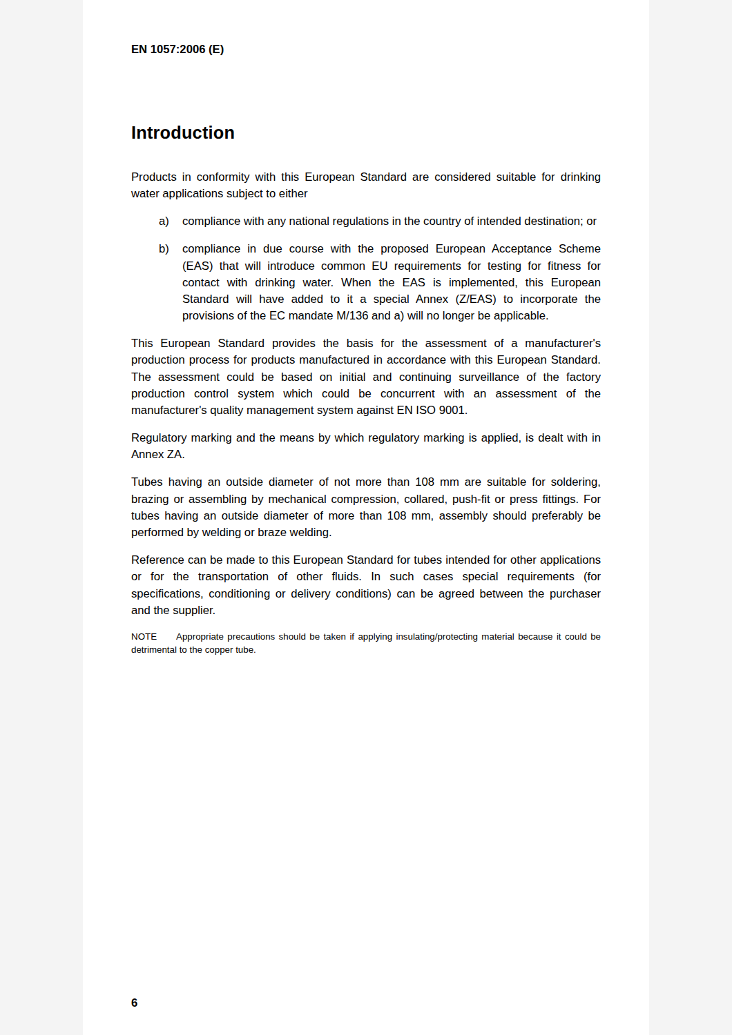EN 1057:2006 (E)
Introduction
Products in conformity with this European Standard are considered suitable for drinking water applications subject to either
a) compliance with any national regulations in the country of intended destination; or
b) compliance in due course with the proposed European Acceptance Scheme (EAS) that will introduce common EU requirements for testing for fitness for contact with drinking water. When the EAS is implemented, this European Standard will have added to it a special Annex (Z/EAS) to incorporate the provisions of the EC mandate M/136 and a) will no longer be applicable.
This European Standard provides the basis for the assessment of a manufacturer's production process for products manufactured in accordance with this European Standard. The assessment could be based on initial and continuing surveillance of the factory production control system which could be concurrent with an assessment of the manufacturer's quality management system against EN ISO 9001.
Regulatory marking and the means by which regulatory marking is applied, is dealt with in Annex ZA.
Tubes having an outside diameter of not more than 108 mm are suitable for soldering, brazing or assembling by mechanical compression, collared, push-fit or press fittings. For tubes having an outside diameter of more than 108 mm, assembly should preferably be performed by welding or braze welding.
Reference can be made to this European Standard for tubes intended for other applications or for the transportation of other fluids. In such cases special requirements (for specifications, conditioning or delivery conditions) can be agreed between the purchaser and the supplier.
NOTEAppropriate precautions should be taken if applying insulating/protecting material because it could be detrimental to the copper tube.
6